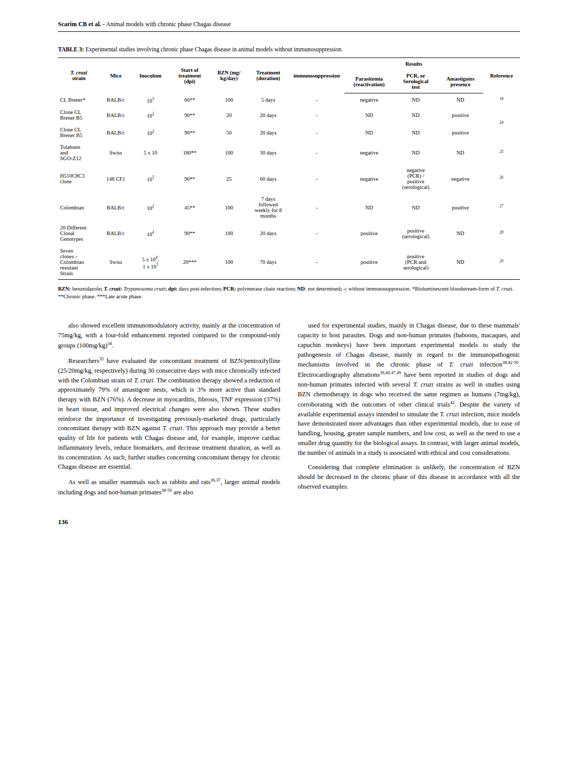Scarim CB et al. - Animal models with chronic phase Chagas disease
TABLE 3: Experimental studies involving chronic phase Chagas disease in animal models without immunosuppression.
| T. cruzi strain | Mice | Inoculum | Start of treatment (dpi) | BZN (mg/ kg/day) | Treatment (duration) | immunosuppression | Results | Reference |
| --- | --- | --- | --- | --- | --- | --- | --- | --- |
| Parasitemia (reactivation) | PCR, or Serological test | Amastigotes presence |
| CL Brener* | BALB/c | 10 3 | 66** | 100 | 5 days | - | negative | ND | ND | 18 |
| Clone CL Brener B5 | BALB/c | 10 2 | 90** | 20 | 20 days | - | ND | ND | positive | 24 |
| Clone CL Brener B5 | BALB/c | 10 2 | 90** | 50 | 20 days | - | ND | ND | positive |
| Tulahuen and SGO-Z12 | Swiss | 5 x 10 | 180** | 100 | 30 days | - | negative | ND | ND | 25 |
| H510C8C3 clone | 148 CF1 | 10 5 | 90** | 25 | 60 days | - | negative | negative (PCR) / positive (serological) | negative | 26 |
| Colombian | BALB/c | 10 2 | 45** | 100 | 7 days followed weekly for 8 months | - | ND | ND | positive | 27 |
| 20 Different Clonal Genotypes | BALB/c | 10 4 | 90** | 100 | 20 days | - | positive | positive (serological) | ND | 28 |
| Seven clones – Colombian resistant Strain | Swiss | 5 x 10 4 , 1 x 10 5 | 20*** | 100 | 70 days | - | positive | positive (PCR and serological) | ND | 29 |
BZN: benznidazole; T. cruzi: Trypanosoma cruzi; dpi: days post-infection; PCR: polymerase chain reaction; ND: not determined; -: without immunosuppression. *Bioluminescent bloodstream-form of T. cruzi. **Chronic phase. ***Late acute phase.
also showed excellent immunomodulatory activity, mainly at the concentration of 75mg/kg, with a four-fold enhancement reported compared to the compound-only groups (100mg/kg)34.
Researchers35 have evaluated the concomitant treatment of BZN/pentoxifylline (25/20mg/kg, respectively) during 30 consecutive days with mice chronically infected with the Colombian strain of T. cruzi. The combination therapy showed a reduction of approximately 79% of amastigote nests, which is 3% more active than standard therapy with BZN (76%). A decrease in myocarditis, fibrosis, TNF expression (37%) in heart tissue, and improved electrical changes were also shown. These studies reinforce the importance of investigating previously-marketed drugs, particularly concomitant therapy with BZN against T. cruzi. This approach may provide a better quality of life for patients with Chagas disease and, for example, improve cardiac inflammatory levels, reduce biomarkers, and decrease treatment duration, as well as its concentration. As such, further studies concerning concomitant therapy for chronic Chagas disease are essential.
As well as smaller mammals such as rabbits and rats36,37, larger animal models including dogs and non-human primates38-50 are also
used for experimental studies, mainly in Chagas disease, due to these mammals' capacity to host parasites. Dogs and non-human primates (baboons, macaques, and capuchin monkeys) have been important experimental models to study the pathogenesis of Chagas disease, mainly in regard to the immunopathogenic mechanisms involved in the chronic phase of T. cruzi infection38,42-50. Electrocardiography alterations39,40,47,49 have been reported in studies of dogs and non-human primates infected with several T. cruzi strains as well in studies using BZN chemotherapy in dogs who received the same regimen as humans (7mg/kg), corroborating with the outcomes of other clinical trials42. Despite the variety of available experimental assays intended to simulate the T. cruzi infection, mice models have demonstrated more advantages than other experimental models, due to ease of handling, housing, greater sample numbers, and low cost, as well as the need to use a smaller drug quantity for the biological assays. In contrast, with larger animal models, the number of animals in a study is associated with ethical and cost considerations.
Considering that complete elimination is unlikely, the concentration of BZN should be decreased in the chronic phase of this disease in accordance with all the observed examples.
136